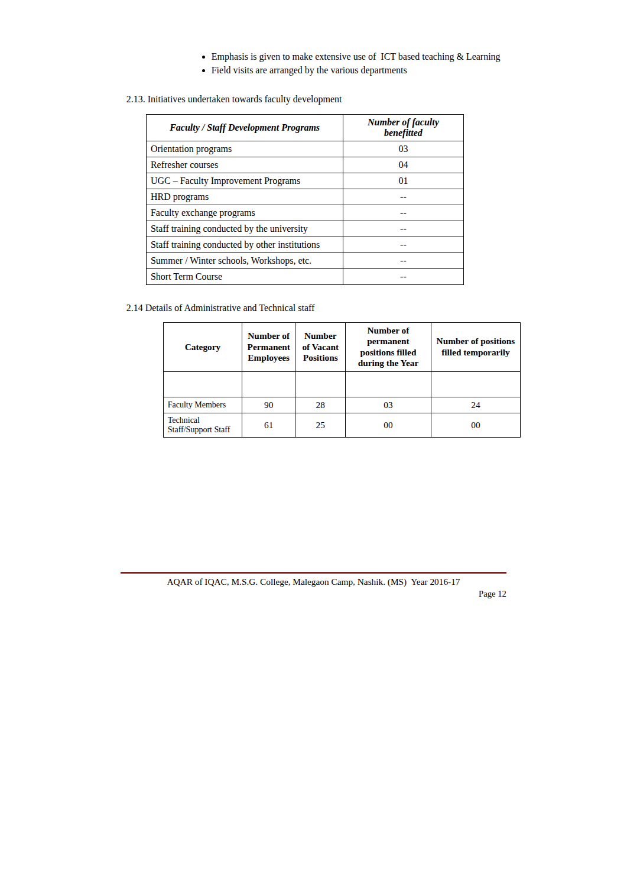Emphasis is given to make extensive use of ICT based teaching & Learning
Field visits are arranged by the various departments
2.13. Initiatives undertaken towards faculty development
| Faculty / Staff Development Programs | Number of faculty benefitted |
| --- | --- |
| Orientation programs | 03 |
| Refresher courses | 04 |
| UGC – Faculty Improvement Programs | 01 |
| HRD programs | -- |
| Faculty exchange programs | -- |
| Staff training conducted by the university | -- |
| Staff training conducted by other institutions | -- |
| Summer / Winter schools, Workshops, etc. | -- |
| Short Term Course | -- |
2.14 Details of Administrative and Technical staff
| Category | Number of Permanent Employees | Number of Vacant Positions | Number of permanent positions filled during the Year | Number of positions filled temporarily |
| --- | --- | --- | --- | --- |
| Faculty Members | 90 | 28 | 03 | 24 |
| Technical Staff/Support Staff | 61 | 25 | 00 | 00 |
AQAR of IQAC, M.S.G. College, Malegaon Camp, Nashik. (MS) Year 2016-17
Page 12